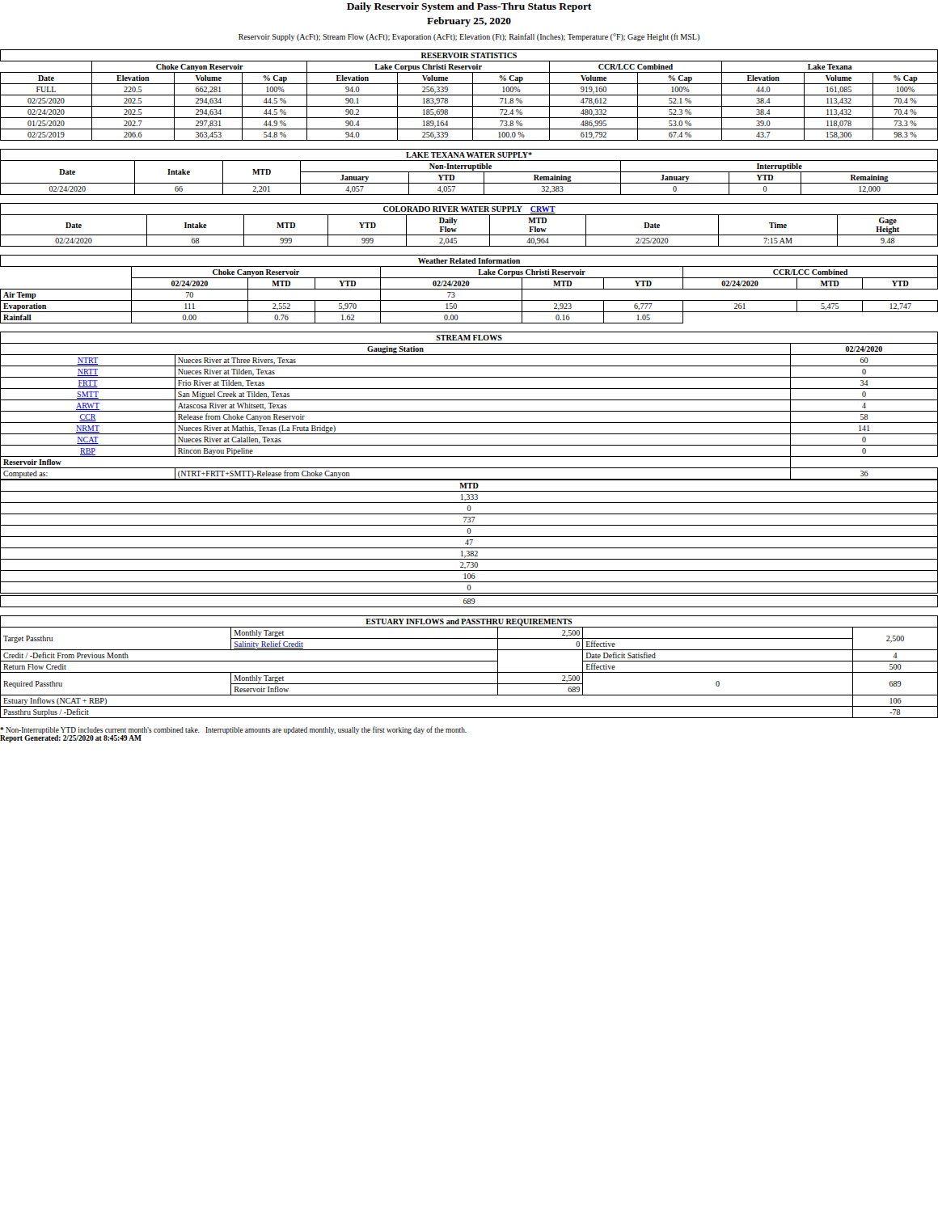Daily Reservoir System and Pass-Thru Status Report
February 25, 2020
Reservoir Supply (AcFt); Stream Flow (AcFt); Evaporation (AcFt); Elevation (Ft); Rainfall (Inches); Temperature (°F); Gage Height (ft MSL)
| RESERVOIR STATISTICS |
| --- |
| | Choke Canyon Reservoir | Lake Corpus Christi Reservoir | CCR/LCC Combined | Lake Texana |
| Date | Elevation | Volume | % Cap | Elevation | Volume | % Cap | Volume | % Cap | Elevation | Volume | % Cap |
| FULL | 220.5 | 662,281 | 100% | 94.0 | 256,339 | 100% | 919,160 | 100% | 44.0 | 161,085 | 100% |
| 02/25/2020 | 202.5 | 294,634 | 44.5 % | 90.1 | 183,978 | 71.8 % | 478,612 | 52.1 % | 38.4 | 113,432 | 70.4 % |
| 02/24/2020 | 202.5 | 294,634 | 44.5 % | 90.2 | 185,698 | 72.4 % | 480,332 | 52.3 % | 38.4 | 113,432 | 70.4 % |
| 01/25/2020 | 202.7 | 297,831 | 44.9 % | 90.4 | 189,164 | 73.8 % | 486,995 | 53.0 % | 39.0 | 118,078 | 73.3 % |
| 02/25/2019 | 206.6 | 363,453 | 54.8 % | 94.0 | 256,339 | 100.0 % | 619,792 | 67.4 % | 43.7 | 158,306 | 98.3 % |
| LAKE TEXANA WATER SUPPLY* |
| --- |
| Date | Intake | MTD | Non-Interruptible | Interruptible |
| January | YTD | Remaining | January | YTD | Remaining |
| 02/24/2020 | 66 | 2,201 | 4,057 | 4,057 | 32,383 | 0 | 0 | 12,000 |
| COLORADO RIVER WATER SUPPLY CRWT |
| --- |
| Date | Intake | MTD | YTD | Daily Flow | MTD Flow | Date | Time | Gage Height |
| 02/24/2020 | 68 | 999 | 999 | 2,045 | 40,964 | 2/25/2020 | 7:15 AM | 9.48 |
| Weather Related Information |
| --- |
| | Choke Canyon Reservoir | Lake Corpus Christi Reservoir | CCR/LCC Combined |
| | 02/24/2020 | MTD | YTD | 02/24/2020 | MTD | YTD | 02/24/2020 | MTD | YTD |
| Air Temp | 70 | | | 73 | | | | | |
| Evaporation | 111 | 2,552 | 5,970 | 150 | 2,923 | 6,777 | 261 | 5,475 | 12,747 |
| Rainfall | 0.00 | 0.76 | 1.62 | 0.00 | 0.16 | 1.05 | | | |
| STREAM FLOWS |
| --- |
| Gauging Station | 02/24/2020 |
| NTRT | Nueces River at Three Rivers, Texas | 60 |
| NRTT | Nueces River at Tilden, Texas | 0 |
| FRTT | Frio River at Tilden, Texas | 34 |
| SMTT | San Miguel Creek at Tilden, Texas | 0 |
| ARWT | Atascosa River at Whitsett, Texas | 4 |
| CCR | Release from Choke Canyon Reservoir | 58 |
| NRMT | Nueces River at Mathis, Texas (La Fruta Bridge) | 141 |
| NCAT | Nueces River at Calallen, Texas | 0 |
| RBP | Rincon Bayou Pipeline | 0 |
| Reservoir Inflow | |
| Computed as: | (NTRT+FRTT+SMTT)-Release from Choke Canyon | 36 |
| MTD |
| --- |
| 1,333 |
| 0 |
| 737 |
| 0 |
| 47 |
| 1,382 |
| 2,730 |
| 106 |
| 0 |
| 689 |
| ESTUARY INFLOWS and PASSTHRU REQUIREMENTS |
| --- |
| Target Passthru | Monthly Target | 2,500 | | 2,500 |
| Salinity Relief Credit | 0 | Effective |
| Credit / -Deficit From Previous Month | | Date Deficit Satisfied | 4 |
| Return Flow Credit | | Effective | 500 |
| Required Passthru | Monthly Target | 2,500 | 0 | 689 |
| Reservoir Inflow | 689 |
| Estuary Inflows (NCAT + RBP) | 106 |
| Passthru Surplus / -Deficit | -78 |
* Non-Interruptible YTD includes current month's combined take. Interruptible amounts are updated monthly, usually the first working day of the month.
Report Generated: 2/25/2020 at 8:45:49 AM